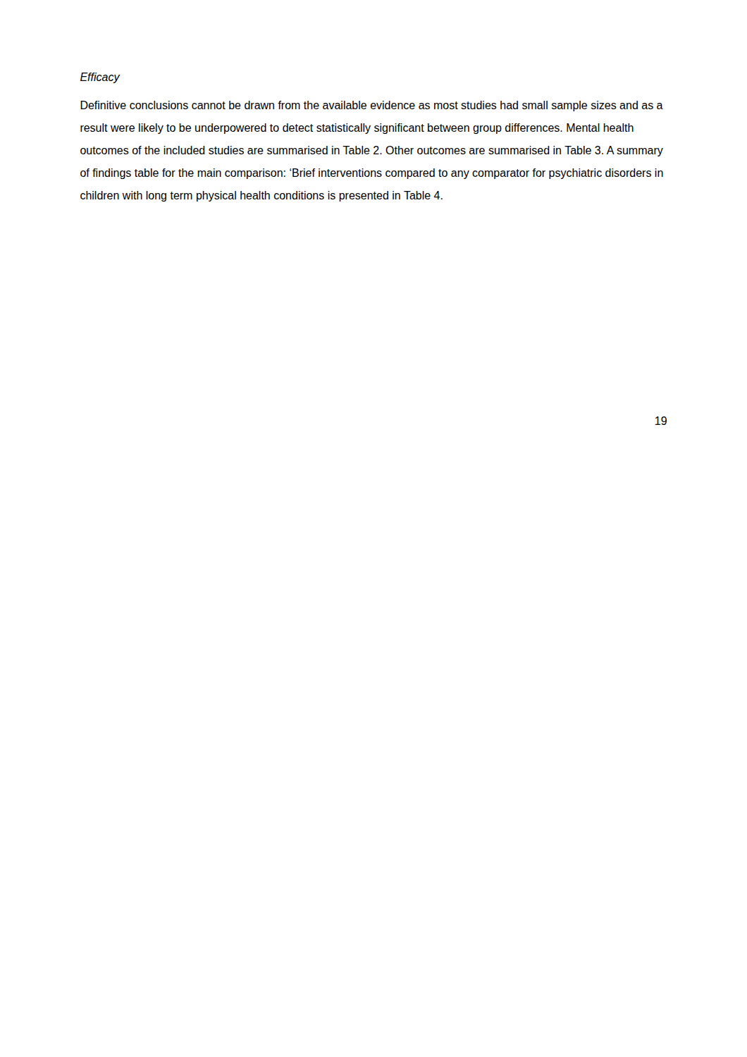Efficacy
Definitive conclusions cannot be drawn from the available evidence as most studies had small sample sizes and as a result were likely to be underpowered to detect statistically significant between group differences. Mental health outcomes of the included studies are summarised in Table 2. Other outcomes are summarised in Table 3. A summary of findings table for the main comparison: ‘Brief interventions compared to any comparator for psychiatric disorders in children with long term physical health conditions is presented in Table 4.
19